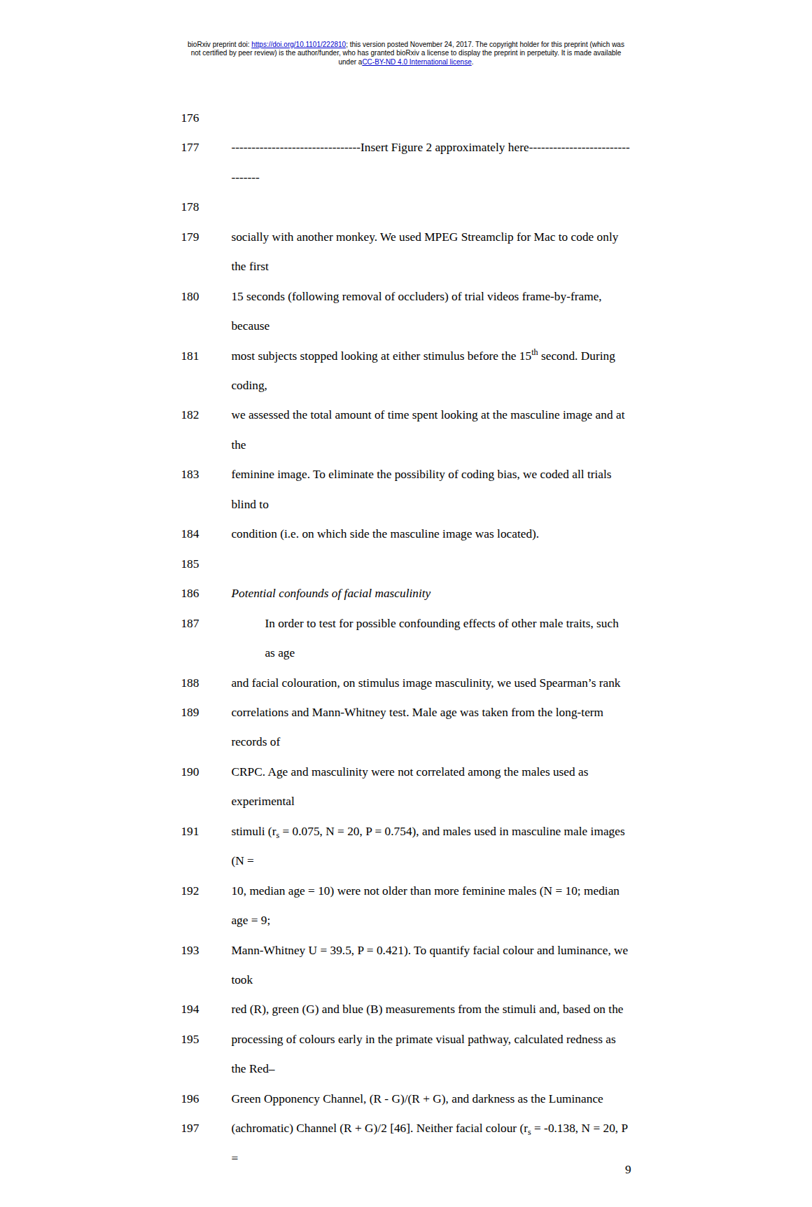bioRxiv preprint doi: https://doi.org/10.1101/222810; this version posted November 24, 2017. The copyright holder for this preprint (which was
not certified by peer review) is the author/funder, who has granted bioRxiv a license to display the preprint in perpetuity. It is made available
under aCC-BY-ND 4.0 International license.
176
177--------------------------------Insert Figure 2 approximately here--------------------------------
178
179 socially with another monkey. We used MPEG Streamclip for Mac to code only the first
18015 seconds (following removal of occluders) of trial videos frame-by-frame, because
181 most subjects stopped looking at either stimulus before the 15th second. During coding,
182 we assessed the total amount of time spent looking at the masculine image and at the
183 feminine image. To eliminate the possibility of coding bias, we coded all trials blind to
184 condition (i.e. on which side the masculine image was located).
185
186 Potential confounds of facial masculinity
187 In order to test for possible confounding effects of other male traits, such as age
188 and facial colouration, on stimulus image masculinity, we used Spearman’s rank
189 correlations and Mann-Whitney test. Male age was taken from the long-term records of
190 CRPC. Age and masculinity were not correlated among the males used as experimental
191 stimuli (rs = 0.075, N = 20, P = 0.754), and males used in masculine male images (N =
19210, median age = 10) were not older than more feminine males (N = 10; median age = 9;
193 Mann-Whitney U = 39.5, P = 0.421). To quantify facial colour and luminance, we took
194 red (R), green (G) and blue (B) measurements from the stimuli and, based on the
195 processing of colours early in the primate visual pathway, calculated redness as the Red–
196 Green Opponency Channel, (R - G)/(R + G), and darkness as the Luminance
197(achromatic) Channel (R + G)/2 [46]. Neither facial colour (rs = -0.138, N = 20, P =
9